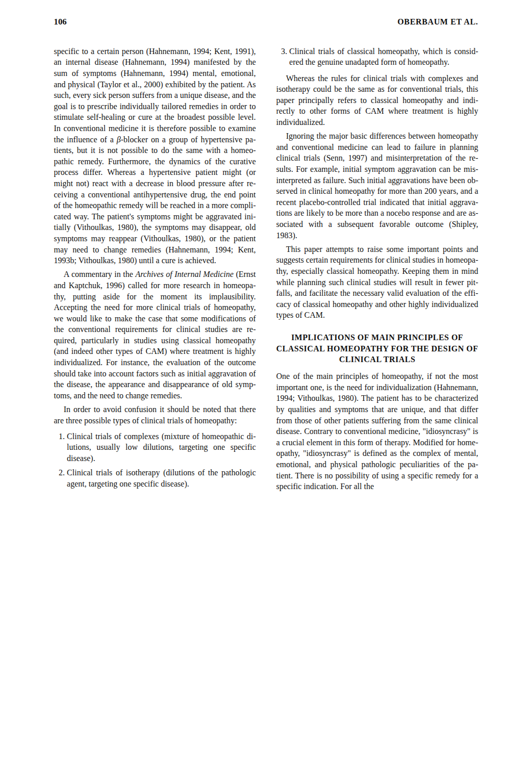106 OBERBAUM ET AL.
specific to a certain person (Hahnemann, 1994; Kent, 1991), an internal disease (Hahnemann, 1994) manifested by the sum of symptoms (Hahnemann, 1994) mental, emotional, and physical (Taylor et al., 2000) exhibited by the patient. As such, every sick person suffers from a unique disease, and the goal is to prescribe individually tailored remedies in order to stimulate self-healing or cure at the broadest possible level. In conventional medicine it is therefore possible to examine the influence of a β-blocker on a group of hypertensive patients, but it is not possible to do the same with a homeopathic remedy. Furthermore, the dynamics of the curative process differ. Whereas a hypertensive patient might (or might not) react with a decrease in blood pressure after receiving a conventional antihypertensive drug, the end point of the homeopathic remedy will be reached in a more complicated way. The patient's symptoms might be aggravated initially (Vithoulkas, 1980), the symptoms may disappear, old symptoms may reappear (Vithoulkas, 1980), or the patient may need to change remedies (Hahnemann, 1994; Kent, 1993b; Vithoulkas, 1980) until a cure is achieved.
A commentary in the Archives of Internal Medicine (Ernst and Kaptchuk, 1996) called for more research in homeopathy, putting aside for the moment its implausibility. Accepting the need for more clinical trials of homeopathy, we would like to make the case that some modifications of the conventional requirements for clinical studies are required, particularly in studies using classical homeopathy (and indeed other types of CAM) where treatment is highly individualized. For instance, the evaluation of the outcome should take into account factors such as initial aggravation of the disease, the appearance and disappearance of old symptoms, and the need to change remedies.
In order to avoid confusion it should be noted that there are three possible types of clinical trials of homeopathy:
Clinical trials of complexes (mixture of homeopathic dilutions, usually low dilutions, targeting one specific disease).
Clinical trials of isotherapy (dilutions of the pathologic agent, targeting one specific disease).
Clinical trials of classical homeopathy, which is considered the genuine unadapted form of homeopathy.
Whereas the rules for clinical trials with complexes and isotherapy could be the same as for conventional trials, this paper principally refers to classical homeopathy and indirectly to other forms of CAM where treatment is highly individualized.
Ignoring the major basic differences between homeopathy and conventional medicine can lead to failure in planning clinical trials (Senn, 1997) and misinterpretation of the results. For example, initial symptom aggravation can be misinterpreted as failure. Such initial aggravations have been observed in clinical homeopathy for more than 200 years, and a recent placebo-controlled trial indicated that initial aggravations are likely to be more than a nocebo response and are associated with a subsequent favorable outcome (Shipley, 1983).
This paper attempts to raise some important points and suggests certain requirements for clinical studies in homeopathy, especially classical homeopathy. Keeping them in mind while planning such clinical studies will result in fewer pitfalls, and facilitate the necessary valid evaluation of the efficacy of classical homeopathy and other highly individualized types of CAM.
Implications of Main Principles of Classical Homeopathy for the Design of Clinical Trials
One of the main principles of homeopathy, if not the most important one, is the need for individualization (Hahnemann, 1994; Vithoulkas, 1980). The patient has to be characterized by qualities and symptoms that are unique, and that differ from those of other patients suffering from the same clinical disease. Contrary to conventional medicine, "idiosyncrasy" is a crucial element in this form of therapy. Modified for homeopathy, "idiosyncrasy" is defined as the complex of mental, emotional, and physical pathologic peculiarities of the patient. There is no possibility of using a specific remedy for a specific indication. For all the